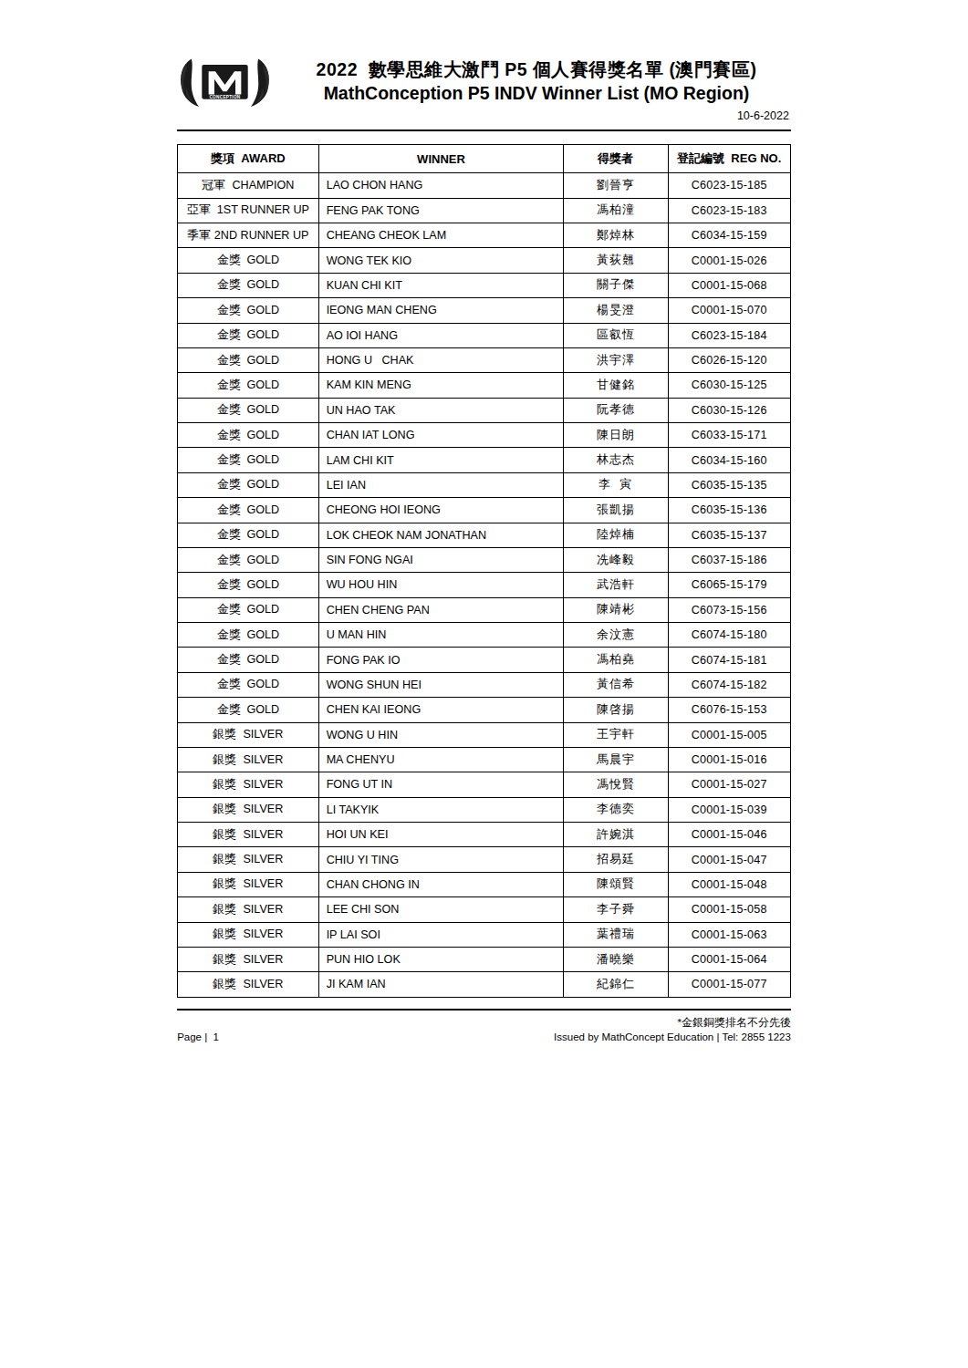CONCEPTION
2022 數學思維大激鬥 P5 個人賽得獎名單 (澳門賽區)
MathConception P5 INDV Winner List (MO Region)
10-6-2022
| 獎項 AWARD | WINNER | 得獎者 | 登記編號 REG NO. |
| --- | --- | --- | --- |
| 冠軍 CHAMPION | LAO CHON HANG | 劉晉亨 | C6023-15-185 |
| 亞軍 1ST RUNNER UP | FENG PAK TONG | 馮柏潼 | C6023-15-183 |
| 季軍 2ND RUNNER UP | CHEANG CHEOK LAM | 鄭焯林 | C6034-15-159 |
| 金獎 GOLD | WONG TEK KIO | 黃荻翹 | C0001-15-026 |
| 金獎 GOLD | KUAN CHI KIT | 關子傑 | C0001-15-068 |
| 金獎 GOLD | IEONG MAN CHENG | 楊旻澄 | C0001-15-070 |
| 金獎 GOLD | AO IOI HANG | 區叡恆 | C6023-15-184 |
| 金獎 GOLD | HONG U CHAK | 洪宇澤 | C6026-15-120 |
| 金獎 GOLD | KAM KIN MENG | 甘健銘 | C6030-15-125 |
| 金獎 GOLD | UN HAO TAK | 阮孝德 | C6030-15-126 |
| 金獎 GOLD | CHAN IAT LONG | 陳日朗 | C6033-15-171 |
| 金獎 GOLD | LAM CHI KIT | 林志杰 | C6034-15-160 |
| 金獎 GOLD | LEI IAN | 李 寅 | C6035-15-135 |
| 金獎 GOLD | CHEONG HOI IEONG | 張凱揚 | C6035-15-136 |
| 金獎 GOLD | LOK CHEOK NAM JONATHAN | 陸焯楠 | C6035-15-137 |
| 金獎 GOLD | SIN FONG NGAI | 冼峰毅 | C6037-15-186 |
| 金獎 GOLD | WU HOU HIN | 武浩軒 | C6065-15-179 |
| 金獎 GOLD | CHEN CHENG PAN | 陳靖彬 | C6073-15-156 |
| 金獎 GOLD | U MAN HIN | 余汶憲 | C6074-15-180 |
| 金獎 GOLD | FONG PAK IO | 馮柏堯 | C6074-15-181 |
| 金獎 GOLD | WONG SHUN HEI | 黃信希 | C6074-15-182 |
| 金獎 GOLD | CHEN KAI IEONG | 陳啓揚 | C6076-15-153 |
| 銀獎 SILVER | WONG U HIN | 王宇軒 | C0001-15-005 |
| 銀獎 SILVER | MA CHENYU | 馬晨宇 | C0001-15-016 |
| 銀獎 SILVER | FONG UT IN | 馮悅賢 | C0001-15-027 |
| 銀獎 SILVER | LI TAKYIK | 李德奕 | C0001-15-039 |
| 銀獎 SILVER | HOI UN KEI | 許婉淇 | C0001-15-046 |
| 銀獎 SILVER | CHIU YI TING | 招易廷 | C0001-15-047 |
| 銀獎 SILVER | CHAN CHONG IN | 陳頌賢 | C0001-15-048 |
| 銀獎 SILVER | LEE CHI SON | 李子舜 | C0001-15-058 |
| 銀獎 SILVER | IP LAI SOI | 葉禮瑞 | C0001-15-063 |
| 銀獎 SILVER | PUN HIO LOK | 潘曉樂 | C0001-15-064 |
| 銀獎 SILVER | JI KAM IAN | 紀錦仁 | C0001-15-077 |
Page | 1
*金銀銅獎排名不分先後
Issued by MathConcept Education | Tel: 2855 1223